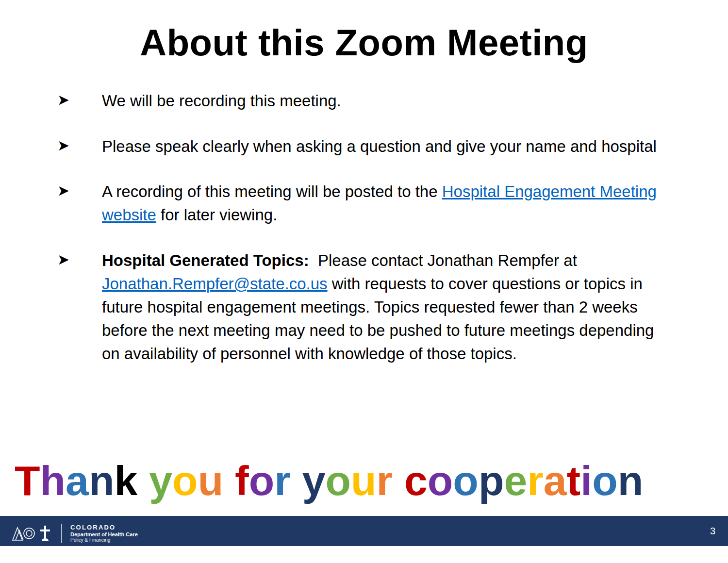About this Zoom Meeting
We will be recording this meeting.
Please speak clearly when asking a question and give your name and hospital
A recording of this meeting will be posted to the Hospital Engagement Meeting website for later viewing.
Hospital Generated Topics: Please contact Jonathan Rempfer at Jonathan.Rempfer@state.co.us with requests to cover questions or topics in future hospital engagement meetings. Topics requested fewer than 2 weeks before the next meeting may need to be pushed to future meetings depending on availability of personnel with knowledge of those topics.
Thank you for your cooperation
COLORADO
Department of Health Care
Policy & Financing
3